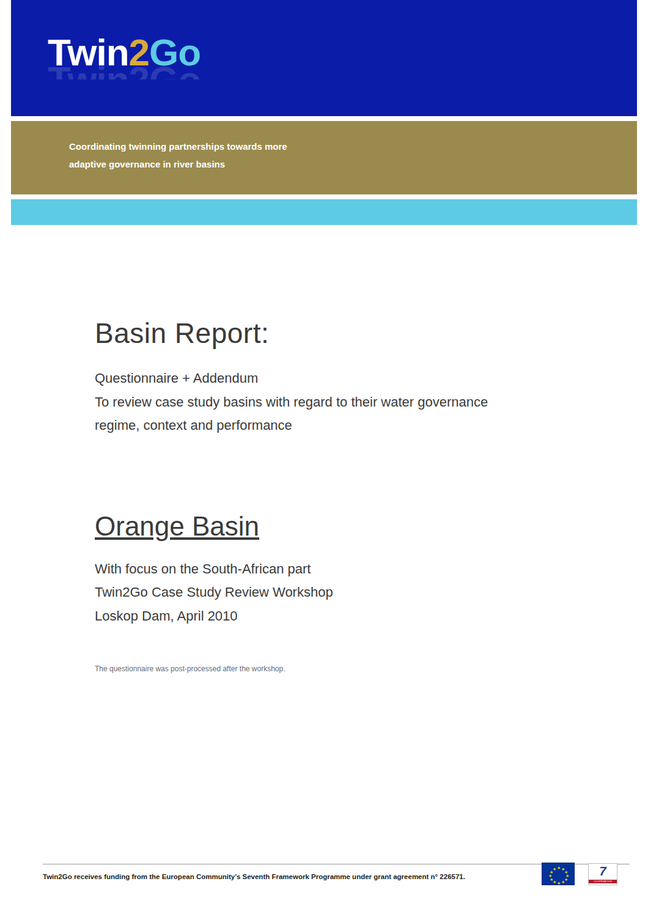Twin2Go
Twin2 Go
Coordinating twinning partnerships towards more
adaptive governance in river basins
Basin Report:
Questionnaire + Addendum
To review case study basins with regard to their water governance regime, context and performance
Orange Basin
With focus on the South-African part
Twin2Go Case Study Review Workshop
Loskop Dam, April 2010
The questionnaire was post-processed after the workshop.
Twin2Go receives funding from the European Community’s Seventh Framework Programme under grant agreement n° 226571.
★ ★ ★ ★ ★ ★ ★ ★ ★ ★ ★ ★
7
COOPERATION